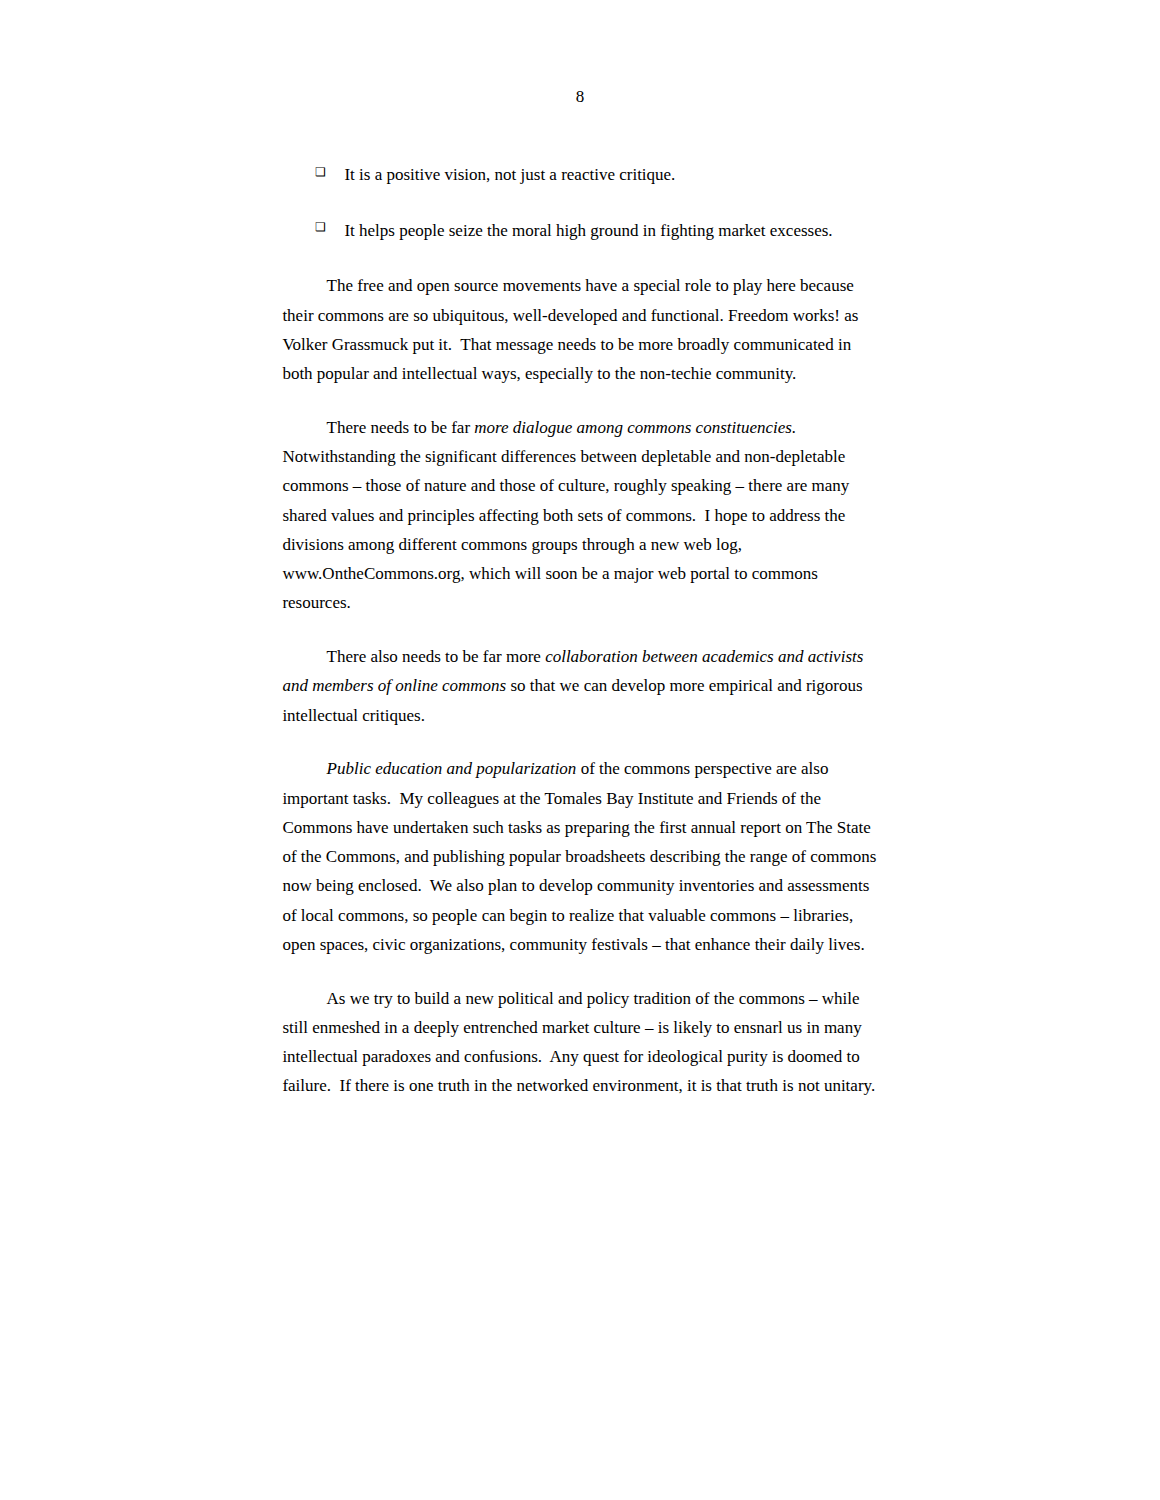8
It is a positive vision, not just a reactive critique.
It helps people seize the moral high ground in fighting market excesses.
The free and open source movements have a special role to play here because their commons are so ubiquitous, well-developed and functional. Freedom works! as Volker Grassmuck put it. That message needs to be more broadly communicated in both popular and intellectual ways, especially to the non-techie community.
There needs to be far more dialogue among commons constituencies. Notwithstanding the significant differences between depletable and non-depletable commons – those of nature and those of culture, roughly speaking – there are many shared values and principles affecting both sets of commons. I hope to address the divisions among different commons groups through a new web log, www.OntheCommons.org, which will soon be a major web portal to commons resources.
There also needs to be far more collaboration between academics and activists and members of online commons so that we can develop more empirical and rigorous intellectual critiques.
Public education and popularization of the commons perspective are also important tasks. My colleagues at the Tomales Bay Institute and Friends of the Commons have undertaken such tasks as preparing the first annual report on The State of the Commons, and publishing popular broadsheets describing the range of commons now being enclosed. We also plan to develop community inventories and assessments of local commons, so people can begin to realize that valuable commons – libraries, open spaces, civic organizations, community festivals – that enhance their daily lives.
As we try to build a new political and policy tradition of the commons – while still enmeshed in a deeply entrenched market culture – is likely to ensnarl us in many intellectual paradoxes and confusions. Any quest for ideological purity is doomed to failure. If there is one truth in the networked environment, it is that truth is not unitary.